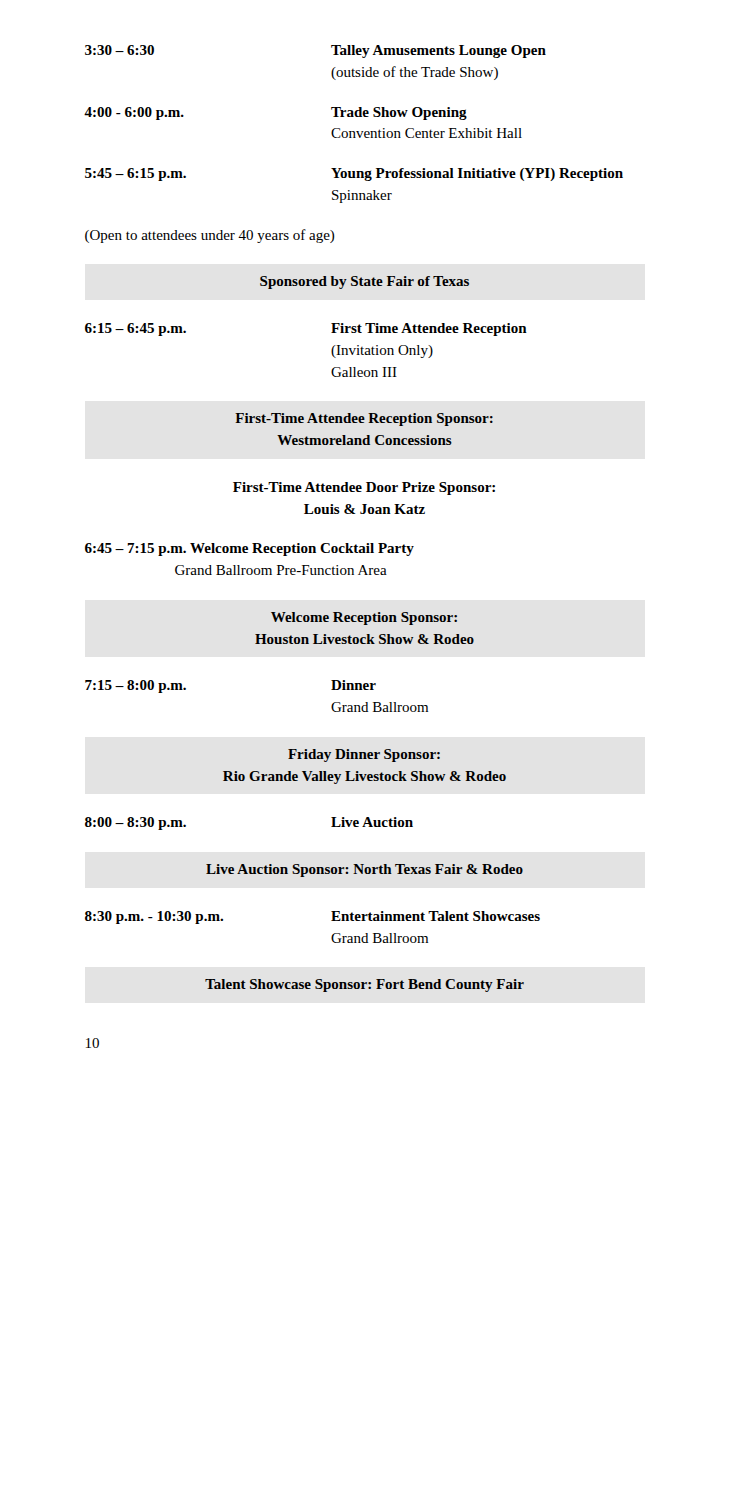| 3:30 – 6:30 | Talley Amusements Lounge Open (outside of the Trade Show) |
| 4:00 - 6:00 p.m. | Trade Show Opening Convention Center Exhibit Hall |
| 5:45 – 6:15 p.m. | Young Professional Initiative (YPI) Reception Spinnaker |
(Open to attendees under 40 years of age)
Sponsored by State Fair of Texas
| 6:15 – 6:45 p.m. | First Time Attendee Reception (Invitation Only) Galleon III |
First-Time Attendee Reception Sponsor:
Westmoreland Concessions
First-Time Attendee Door Prize Sponsor:
Louis & Joan Katz
6:45 – 7:15 p.m. Welcome Reception Cocktail Party
Grand Ballroom Pre-Function Area
Welcome Reception Sponsor:
Houston Livestock Show & Rodeo
| 7:15 – 8:00 p.m. | Dinner Grand Ballroom |
Friday Dinner Sponsor:
Rio Grande Valley Livestock Show & Rodeo
| 8:00 – 8:30 p.m. | Live Auction |
Live Auction Sponsor: North Texas Fair & Rodeo
| 8:30 p.m. - 10:30 p.m. | Entertainment Talent Showcases Grand Ballroom |
Talent Showcase Sponsor: Fort Bend County Fair
10